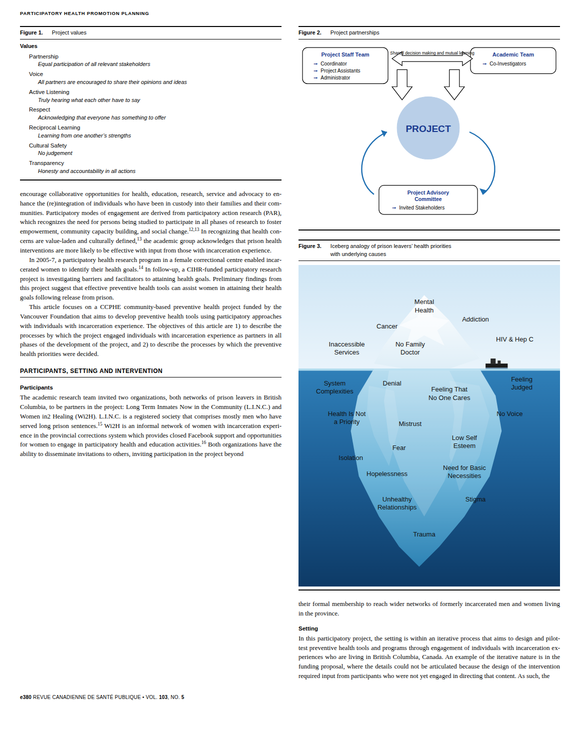Participatory Health Promotion Planning
Figure 1. Project values
Values
Partnership
Equal participation of all relevant stakeholders
Voice
All partners are encouraged to share their opinions and ideas
Active Listening
Truly hearing what each other have to say
Respect
Acknowledging that everyone has something to offer
Reciprocal Learning
Learning from one another’s strengths
Cultural Safety
No judgement
Transparency
Honesty and accountability in all actions
encourage collaborative opportunities for health, education, research, service and advocacy to enhance the (re)integration of individuals who have been in custody into their families and their communities. Participatory modes of engagement are derived from participatory action research (PAR), which recognizes the need for persons being studied to participate in all phases of research to foster empowerment, community capacity building, and social change.12,13 In recognizing that health concerns are value-laden and culturally defined,13 the academic group acknowledges that prison health interventions are more likely to be effective with input from those with incarceration experience.
In 2005-7, a participatory health research program in a female correctional centre enabled incarcerated women to identify their health goals.14 In follow-up, a CIHR-funded participatory research project is investigating barriers and facilitators to attaining health goals. Preliminary findings from this project suggest that effective preventive health tools can assist women in attaining their health goals following release from prison.
This article focuses on a CCPHE community-based preventive health project funded by the Vancouver Foundation that aims to develop preventive health tools using participatory approaches with individuals with incarceration experience. The objectives of this article are 1) to describe the processes by which the project engaged individuals with incarceration experience as partners in all phases of the development of the project, and 2) to describe the processes by which the preventive health priorities were decided.
Participants, Setting and Intervention
Participants
The academic research team invited two organizations, both networks of prison leavers in British Columbia, to be partners in the project: Long Term Inmates Now in the Community (L.I.N.C.) and Women in2 Healing (Wi2H). L.I.N.C. is a registered society that comprises mostly men who have served long prison sentences.15 Wi2H is an informal network of women with incarceration experience in the provincial corrections system which provides closed Facebook support and opportunities for women to engage in participatory health and education activities.16 Both organizations have the ability to disseminate invitations to others, inviting participation in the project beyond
Figure 2. Project partnerships
Project Staff Team ➞ Coordinator ➞ Project Assistants ➞ Administrator Academic Team ➞ Co-Investigators Shared decision making and mutual learning PROJECT Project Advisory Committee ➞ Invited Stakeholders
Figure 3. Iceberg analogy of prison leavers’ health priorities
with underlying causes
Mental Health Addiction Cancer Inaccessible Services No Family Doctor HIV & Hep C System Complexities Denial Feeling That No One Cares Feeling Judged Health Is Not a Priority Mistrust No Voice Low Self Esteem Fear Isolation Need for Basic Necessities Hopelessness Unhealthy Relationships Stigma Trauma
their formal membership to reach wider networks of formerly incarcerated men and women living in the province.
Setting
In this participatory project, the setting is within an iterative process that aims to design and pilot-test preventive health tools and programs through engagement of individuals with incarceration experiences who are living in British Columbia, Canada. An example of the iterative nature is in the funding proposal, where the details could not be articulated because the design of the intervention required input from participants who were not yet engaged in directing that content. As such, the
e380 REVUE CANADIENNE DE SANTÉ PUBLIQUE • VOL. 103, NO. 5